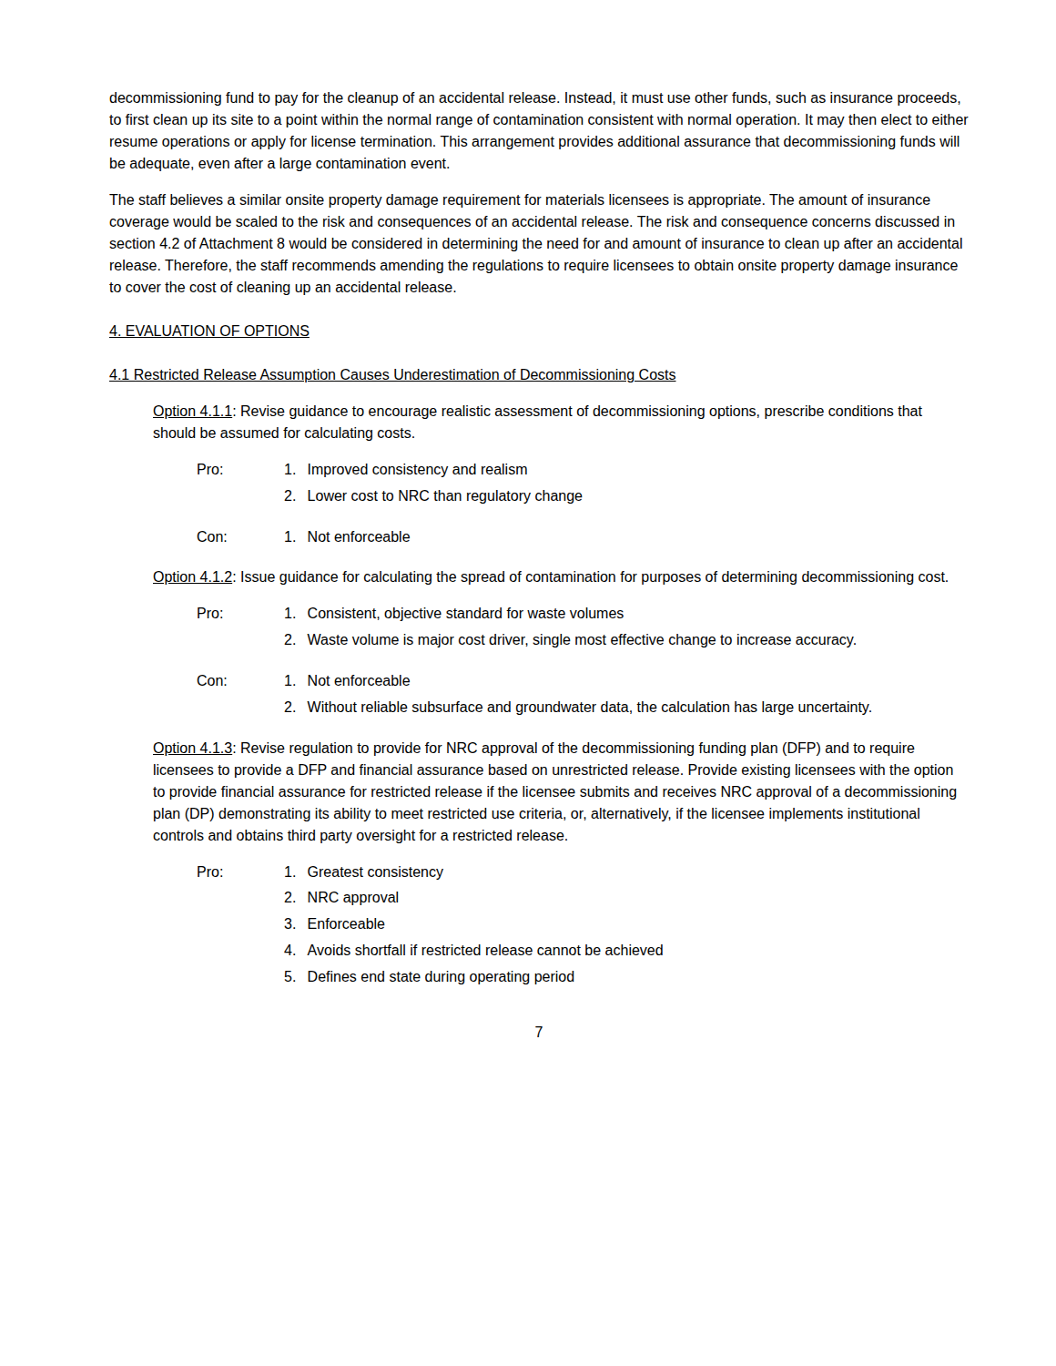decommissioning fund to pay for the cleanup of an accidental release. Instead, it must use other funds, such as insurance proceeds, to first clean up its site to a point within the normal range of contamination consistent with normal operation. It may then elect to either resume operations or apply for license termination. This arrangement provides additional assurance that decommissioning funds will be adequate, even after a large contamination event.
The staff believes a similar onsite property damage requirement for materials licensees is appropriate. The amount of insurance coverage would be scaled to the risk and consequences of an accidental release. The risk and consequence concerns discussed in section 4.2 of Attachment 8 would be considered in determining the need for and amount of insurance to clean up after an accidental release. Therefore, the staff recommends amending the regulations to require licensees to obtain onsite property damage insurance to cover the cost of cleaning up an accidental release.
4. EVALUATION OF OPTIONS
4.1 Restricted Release Assumption Causes Underestimation of Decommissioning Costs
Option 4.1.1: Revise guidance to encourage realistic assessment of decommissioning options, prescribe conditions that should be assumed for calculating costs.
| Pro: | 1. | Improved consistency and realism |
| | 2. | Lower cost to NRC than regulatory change |
| Con: | 1. | Not enforceable |
Option 4.1.2: Issue guidance for calculating the spread of contamination for purposes of determining decommissioning cost.
| Pro: | 1. | Consistent, objective standard for waste volumes |
| | 2. | Waste volume is major cost driver, single most effective change to increase accuracy. |
| Con: | 1. | Not enforceable |
| | 2. | Without reliable subsurface and groundwater data, the calculation has large uncertainty. |
Option 4.1.3: Revise regulation to provide for NRC approval of the decommissioning funding plan (DFP) and to require licensees to provide a DFP and financial assurance based on unrestricted release. Provide existing licensees with the option to provide financial assurance for restricted release if the licensee submits and receives NRC approval of a decommissioning plan (DP) demonstrating its ability to meet restricted use criteria, or, alternatively, if the licensee implements institutional controls and obtains third party oversight for a restricted release.
| Pro: | 1. | Greatest consistency |
| | 2. | NRC approval |
| | 3. | Enforceable |
| | 4. | Avoids shortfall if restricted release cannot be achieved |
| | 5. | Defines end state during operating period |
7